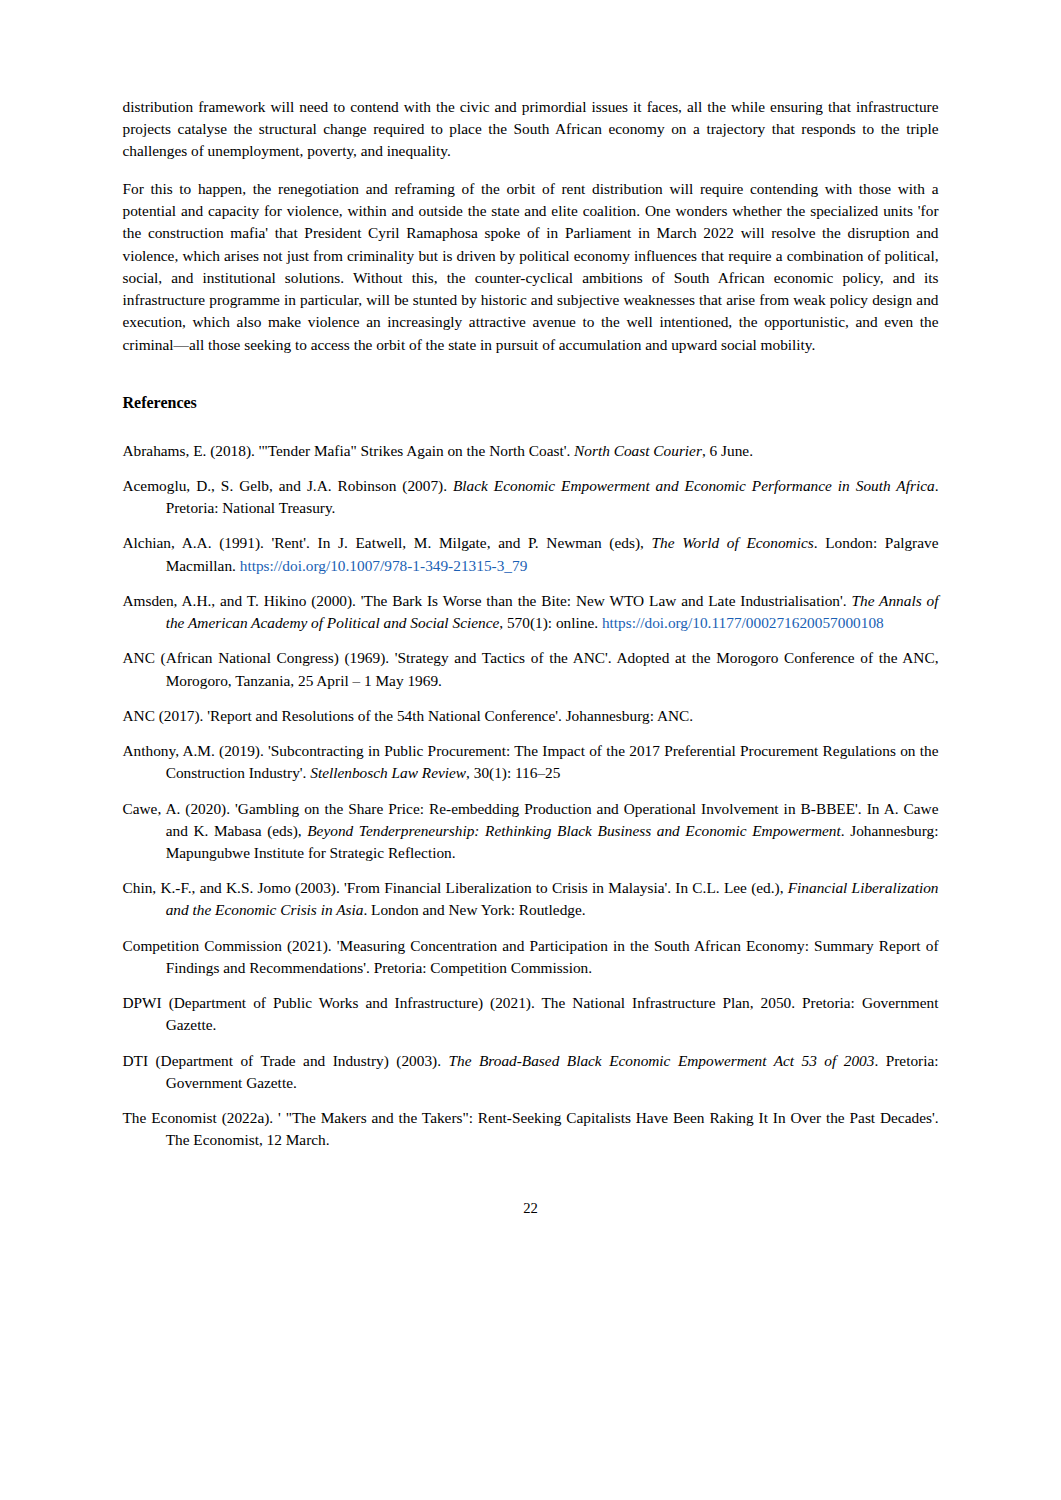distribution framework will need to contend with the civic and primordial issues it faces, all the while ensuring that infrastructure projects catalyse the structural change required to place the South African economy on a trajectory that responds to the triple challenges of unemployment, poverty, and inequality.
For this to happen, the renegotiation and reframing of the orbit of rent distribution will require contending with those with a potential and capacity for violence, within and outside the state and elite coalition. One wonders whether the specialized units 'for the construction mafia' that President Cyril Ramaphosa spoke of in Parliament in March 2022 will resolve the disruption and violence, which arises not just from criminality but is driven by political economy influences that require a combination of political, social, and institutional solutions. Without this, the counter-cyclical ambitions of South African economic policy, and its infrastructure programme in particular, will be stunted by historic and subjective weaknesses that arise from weak policy design and execution, which also make violence an increasingly attractive avenue to the well intentioned, the opportunistic, and even the criminal—all those seeking to access the orbit of the state in pursuit of accumulation and upward social mobility.
References
Abrahams, E. (2018). '"Tender Mafia" Strikes Again on the North Coast'. North Coast Courier, 6 June.
Acemoglu, D., S. Gelb, and J.A. Robinson (2007). Black Economic Empowerment and Economic Performance in South Africa. Pretoria: National Treasury.
Alchian, A.A. (1991). 'Rent'. In J. Eatwell, M. Milgate, and P. Newman (eds), The World of Economics. London: Palgrave Macmillan. https://doi.org/10.1007/978-1-349-21315-3_79
Amsden, A.H., and T. Hikino (2000). 'The Bark Is Worse than the Bite: New WTO Law and Late Industrialisation'. The Annals of the American Academy of Political and Social Science, 570(1): online. https://doi.org/10.1177/000271620057000108
ANC (African National Congress) (1969). 'Strategy and Tactics of the ANC'. Adopted at the Morogoro Conference of the ANC, Morogoro, Tanzania, 25 April – 1 May 1969.
ANC (2017). 'Report and Resolutions of the 54th National Conference'. Johannesburg: ANC.
Anthony, A.M. (2019). 'Subcontracting in Public Procurement: The Impact of the 2017 Preferential Procurement Regulations on the Construction Industry'. Stellenbosch Law Review, 30(1): 116–25
Cawe, A. (2020). 'Gambling on the Share Price: Re-embedding Production and Operational Involvement in B-BBEE'. In A. Cawe and K. Mabasa (eds), Beyond Tenderpreneurship: Rethinking Black Business and Economic Empowerment. Johannesburg: Mapungubwe Institute for Strategic Reflection.
Chin, K.-F., and K.S. Jomo (2003). 'From Financial Liberalization to Crisis in Malaysia'. In C.L. Lee (ed.), Financial Liberalization and the Economic Crisis in Asia. London and New York: Routledge.
Competition Commission (2021). 'Measuring Concentration and Participation in the South African Economy: Summary Report of Findings and Recommendations'. Pretoria: Competition Commission.
DPWI (Department of Public Works and Infrastructure) (2021). The National Infrastructure Plan, 2050. Pretoria: Government Gazette.
DTI (Department of Trade and Industry) (2003). The Broad-Based Black Economic Empowerment Act 53 of 2003. Pretoria: Government Gazette.
The Economist (2022a). ' "The Makers and the Takers": Rent-Seeking Capitalists Have Been Raking It In Over the Past Decades'. The Economist, 12 March.
22